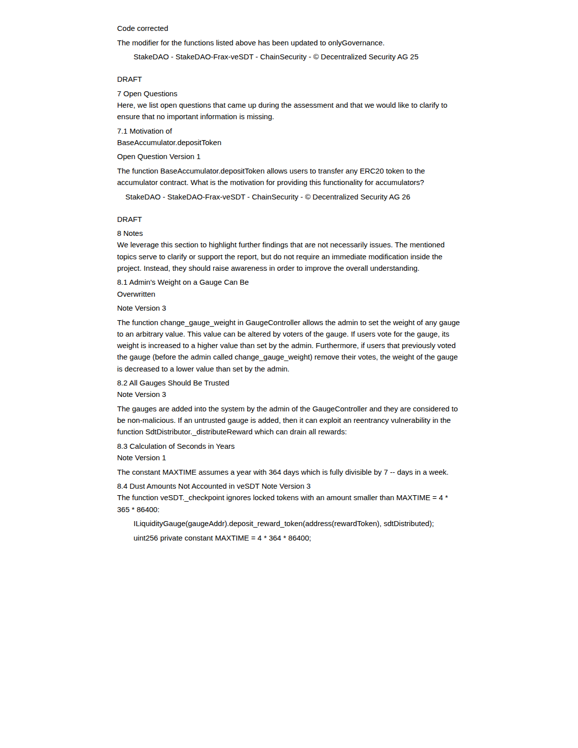Code corrected
The modifier for the functions listed above has been updated to onlyGovernance.
StakeDAO - StakeDAO-Frax-veSDT - ChainSecurity - © Decentralized Security AG 25
DRAFT
7 Open Questions
Here, we list open questions that came up during the assessment and that we would like to clarify to ensure that no important information is missing.
7.1 Motivation of
BaseAccumulator.depositToken
Open Question Version 1
The function BaseAccumulator.depositToken allows users to transfer any ERC20 token to the accumulator contract. What is the motivation for providing this functionality for accumulators?
StakeDAO - StakeDAO-Frax-veSDT - ChainSecurity - © Decentralized Security AG 26
DRAFT
8 Notes
We leverage this section to highlight further findings that are not necessarily issues. The mentioned topics serve to clarify or support the report, but do not require an immediate modification inside the project. Instead, they should raise awareness in order to improve the overall understanding.
8.1 Admin's Weight on a Gauge Can Be
Overwritten
Note Version 3
The function change_gauge_weight in GaugeController allows the admin to set the weight of any gauge to an arbitrary value. This value can be altered by voters of the gauge. If users vote for the gauge, its weight is increased to a higher value than set by the admin. Furthermore, if users that previously voted the gauge (before the admin called change_gauge_weight) remove their votes, the weight of the gauge is decreased to a lower value than set by the admin.
8.2 All Gauges Should Be Trusted
Note Version 3
The gauges are added into the system by the admin of the GaugeController and they are considered to be non-malicious. If an untrusted gauge is added, then it can exploit an reentrancy vulnerability in the function SdtDistributor._distributeReward which can drain all rewards:
8.3 Calculation of Seconds in Years
Note Version 1
The constant MAXTIME assumes a year with 364 days which is fully divisible by 7 -- days in a week.
8.4 Dust Amounts Not Accounted in veSDT Note Version 3
The function veSDT._checkpoint ignores locked tokens with an amount smaller than MAXTIME = 4 * 365 * 86400:
ILiquidityGauge(gaugeAddr).deposit_reward_token(address(rewardToken), sdtDistributed);
uint256 private constant MAXTIME = 4 * 364 * 86400;